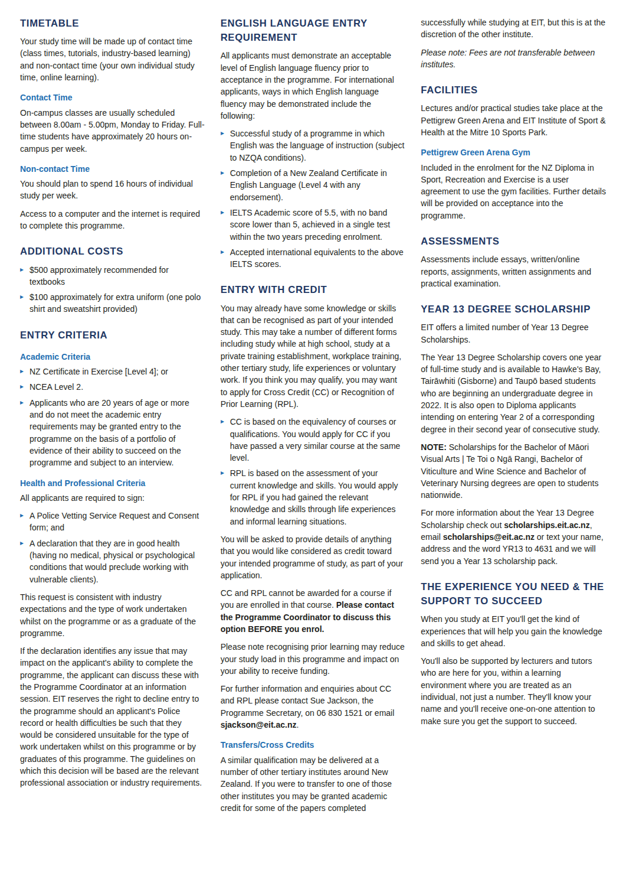Timetable
Your study time will be made up of contact time (class times, tutorials, industry-based learning) and non-contact time (your own individual study time, online learning).
Contact Time
On-campus classes are usually scheduled between 8.00am - 5.00pm, Monday to Friday. Full-time students have approximately 20 hours on-campus per week.
Non-contact Time
You should plan to spend 16 hours of individual study per week.
Access to a computer and the internet is required to complete this programme.
Additional Costs
$500 approximately recommended for textbooks
$100 approximately for extra uniform (one polo shirt and sweatshirt provided)
Entry Criteria
Academic Criteria
NZ Certificate in Exercise [Level 4]; or
NCEA Level 2.
Applicants who are 20 years of age or more and do not meet the academic entry requirements may be granted entry to the programme on the basis of a portfolio of evidence of their ability to succeed on the programme and subject to an interview.
Health and Professional Criteria
All applicants are required to sign:
A Police Vetting Service Request and Consent form; and
A declaration that they are in good health (having no medical, physical or psychological conditions that would preclude working with vulnerable clients).
This request is consistent with industry expectations and the type of work undertaken whilst on the programme or as a graduate of the programme.
If the declaration identifies any issue that may impact on the applicant's ability to complete the programme, the applicant can discuss these with the Programme Coordinator at an information session. EIT reserves the right to decline entry to the programme should an applicant's Police record or health difficulties be such that they would be considered unsuitable for the type of work undertaken whilst on this programme or by graduates of this programme. The guidelines on which this decision will be based are the relevant professional association or industry requirements.
English Language Entry Requirement
All applicants must demonstrate an acceptable level of English language fluency prior to acceptance in the programme. For international applicants, ways in which English language fluency may be demonstrated include the following:
Successful study of a programme in which English was the language of instruction (subject to NZQA conditions).
Completion of a New Zealand Certificate in English Language (Level 4 with any endorsement).
IELTS Academic score of 5.5, with no band score lower than 5, achieved in a single test within the two years preceding enrolment.
Accepted international equivalents to the above IELTS scores.
Entry with Credit
You may already have some knowledge or skills that can be recognised as part of your intended study. This may take a number of different forms including study while at high school, study at a private training establishment, workplace training, other tertiary study, life experiences or voluntary work. If you think you may qualify, you may want to apply for Cross Credit (CC) or Recognition of Prior Learning (RPL).
CC is based on the equivalency of courses or qualifications. You would apply for CC if you have passed a very similar course at the same level.
RPL is based on the assessment of your current knowledge and skills. You would apply for RPL if you had gained the relevant knowledge and skills through life experiences and informal learning situations.
You will be asked to provide details of anything that you would like considered as credit toward your intended programme of study, as part of your application.
CC and RPL cannot be awarded for a course if you are enrolled in that course. Please contact the Programme Coordinator to discuss this option BEFORE you enrol.
Please note recognising prior learning may reduce your study load in this programme and impact on your ability to receive funding.
For further information and enquiries about CC and RPL please contact Sue Jackson, the Programme Secretary, on 06 830 1521 or email sjackson@eit.ac.nz.
Transfers/Cross Credits
A similar qualification may be delivered at a number of other tertiary institutes around New Zealand. If you were to transfer to one of those other institutes you may be granted academic credit for some of the papers completed successfully while studying at EIT, but this is at the discretion of the other institute.
Please note: Fees are not transferable between institutes.
Facilities
Lectures and/or practical studies take place at the Pettigrew Green Arena and EIT Institute of Sport & Health at the Mitre 10 Sports Park.
Pettigrew Green Arena Gym
Included in the enrolment for the NZ Diploma in Sport, Recreation and Exercise is a user agreement to use the gym facilities. Further details will be provided on acceptance into the programme.
Assessments
Assessments include essays, written/online reports, assignments, written assignments and practical examination.
Year 13 Degree Scholarship
EIT offers a limited number of Year 13 Degree Scholarships.
The Year 13 Degree Scholarship covers one year of full-time study and is available to Hawke's Bay, Tairāwhiti (Gisborne) and Taupō based students who are beginning an undergraduate degree in 2022. It is also open to Diploma applicants intending on entering Year 2 of a corresponding degree in their second year of consecutive study.
NOTE: Scholarships for the Bachelor of Māori Visual Arts | Te Toi o Ngā Rangi, Bachelor of Viticulture and Wine Science and Bachelor of Veterinary Nursing degrees are open to students nationwide.
For more information about the Year 13 Degree Scholarship check out scholarships.eit.ac.nz, email scholarships@eit.ac.nz or text your name, address and the word YR13 to 4631 and we will send you a Year 13 scholarship pack.
The Experience You Need & The Support To Succeed
When you study at EIT you'll get the kind of experiences that will help you gain the knowledge and skills to get ahead.
You'll also be supported by lecturers and tutors who are here for you, within a learning environment where you are treated as an individual, not just a number. They'll know your name and you'll receive one-on-one attention to make sure you get the support to succeed.